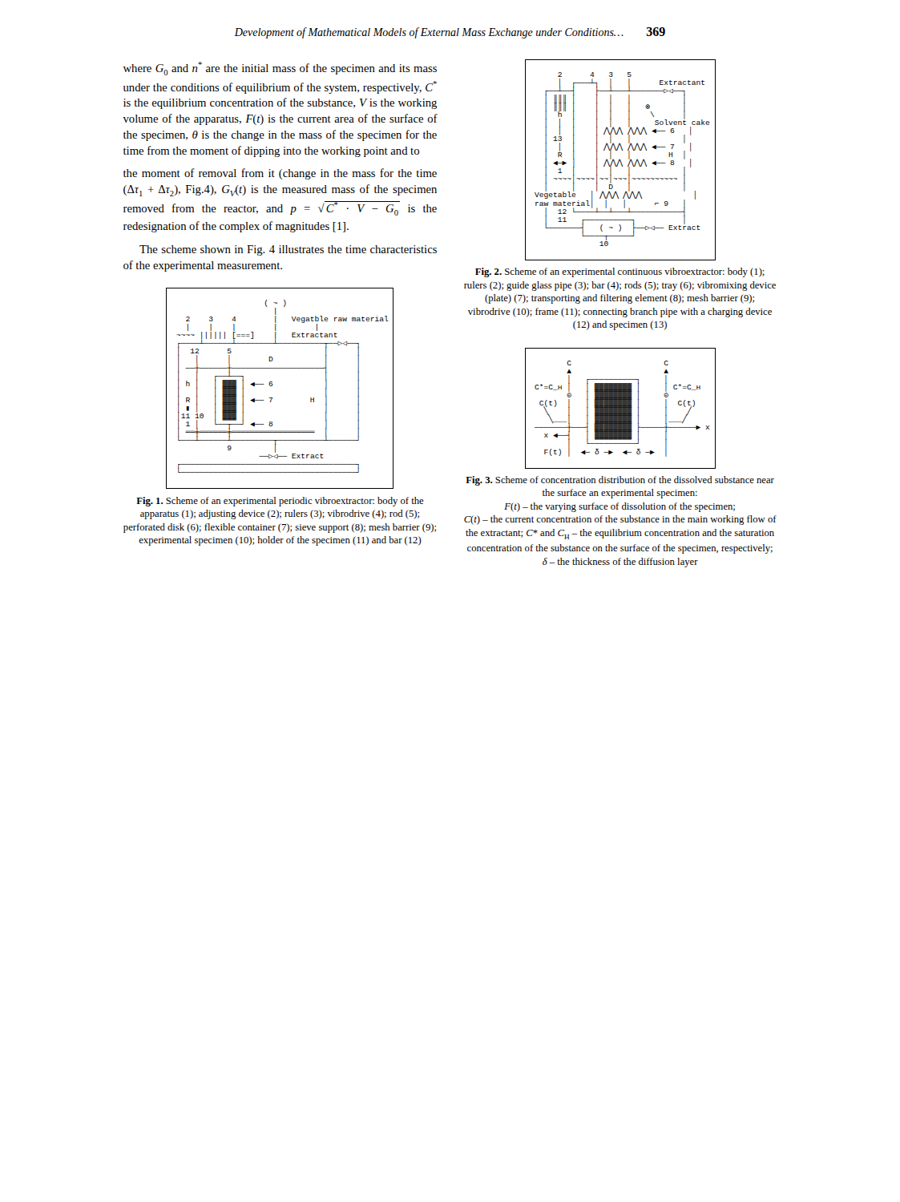Development of Mathematical Models of External Mass Exchange under Conditions… 369
where G0 and n* are the initial mass of the specimen and its mass under the conditions of equilibrium of the system, respectively, C* is the equilibrium concentration of the substance, V is the working volume of the apparatus, F(t) is the current area of the surface of the specimen, θ is the change in the mass of the specimen for the time from the moment of dipping into the working point and to
the moment of removal from it (change in the mass for the time (Δτ1 + Δτ2), Fig.4), GV(t) is the measured mass of the specimen removed from the reactor, and p = √C* · V − G0 is the redesignation of the complex of magnitudes [1].
The scheme shown in Fig. 4 illustrates the time characteristics of the experimental measurement.
( ~ ) | 2 3 4 | Vegatble raw material | | | | | ~~~~ |||||| [===] | Extractant ┌────┴──────┴────────┴──────────┬──▷◁──┐ │ 12 5 │ │ │ │ │ D │ │ │ ──┼──────┼────────────────────┤ │ │ │ ┌──┴──┐ │ │ │ h │ │ ▓▓▓ │ ◀── 6 │ │ │ │ │ ▓▓▓ │ │ │ │ R │ │ ▓▓▓ │ ◀── 7 H │ │ │ ▮ │ │ ▓▓▓ │ │ │ │11 10 │ ▓▓▓ │ │ │ │ 1 │ └──┬──┘ ◀── 8 │ │ │ ══╪══════╪══════════════════ │ │ └───┴──────┴─────────┬──────────┴──────┘ 9 │ ──▷◁── Extract ┌──────────────────────────────────────┐ └──────────────────────────────────────┘
Fig. 1. Scheme of an experimental periodic vibroextractor: body of the apparatus (1); adjusting device (2); rulers (3); vibrodrive (4); rod (5); perforated disk (6); flexible container (7); sieve support (8); mesh barrier (9); experimental specimen (10); holder of the specimen (11) and bar (12)
2 4 3 5 │ ┌───┴┐ │ │ Extractant ┌──┴──┤ ├──┴───┴───────▷◁──┐ │ ║║║ │ │ │ │ │ │ ║║║ │ │ │ │ ⊗ │ │ h │ │ │ │ \ │ │ │ │ │ │ │ Solvent cake │ │ │ │ ⋀⋀⋀ ⋀⋀⋀ ◀── 6 │ │ 13 │ │ │ │ │ │ │ │ │ ⋀⋀⋀ ⋀⋀⋀ ◀── 7 │ │ R │ │ │ │ H │ │ ◀─▶ │ │ ⋀⋀⋀ ⋀⋀⋀ ◀── 8 │ │ 1 │ │ │ │ │ │ ~~~~│~~~~│~~│~~~│~~~~~~~~~~ │ │ │ │ D │ │ Vegetable │ ⋀⋀⋀ ⋀⋀⋀ │ raw material│ │ │ ⌐ 9 │ │ 12 └────┴──┴───┴───────────┤ │ 11 ┌──────────┐ │ └───────┤ ( ~ ) ├──▷◁── Extract └────┬─────┘ 10
Fig. 2. Scheme of an experimental continuous vibroextractor: body (1); rulers (2); guide glass pipe (3); bar (4); rods (5); tray (6); vibromixing device (plate) (7); transporting and filtering element (8); mesh barrier (9); vibrodrive (10); frame (11); connecting branch pipe with a charging device (12) and specimen (13)
C C ▲ ▲ │ ┌──────────┐ │ C*=C_н │ │ ▓▓▓▓▓▓▓▓ │ │ C*=C_н ⊙ │ ▓▓▓▓▓▓▓▓ │ ⊙ C(t) │ │ ▓▓▓▓▓▓▓▓ │ │ C(t) ╲ │ │ ▓▓▓▓▓▓▓▓ │ │ ╱ ╲___│ │ ▓▓▓▓▓▓▓▓ │ │___╱ ───────┼───┤ ▓▓▓▓▓▓▓▓ ├─────┼──────▶ x x ◀──┤ │ ▓▓▓▓▓▓▓▓ │ │ │ └──────────┘ │ F(t) │ ◀─ δ ─▶ ◀─ δ ─▶ │
Fig. 3. Scheme of concentration distribution of the dissolved substance near the surface an experimental specimen:
F(t) – the varying surface of dissolution of the specimen;
C(t) – the current concentration of the substance in the main working flow of the extractant; C* and CН – the equilibrium concentration and the saturation concentration of the substance on the surface of the specimen, respectively;
δ – the thickness of the diffusion layer